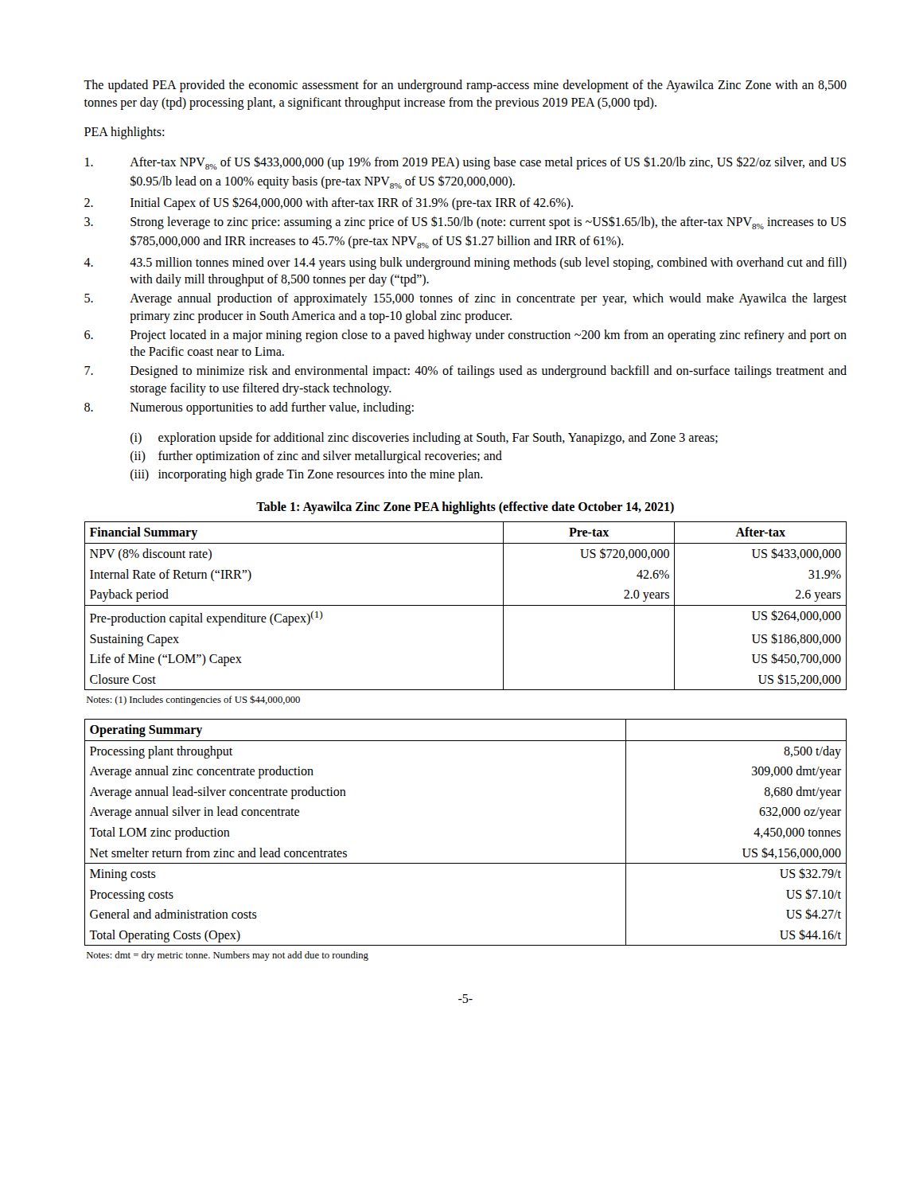The updated PEA provided the economic assessment for an underground ramp-access mine development of the Ayawilca Zinc Zone with an 8,500 tonnes per day (tpd) processing plant, a significant throughput increase from the previous 2019 PEA (5,000 tpd).
PEA highlights:
1.
After-tax NPV8% of US $433,000,000 (up 19% from 2019 PEA) using base case metal prices of US $1.20/lb zinc, US $22/oz silver, and US $0.95/lb lead on a 100% equity basis (pre-tax NPV8% of US $720,000,000).
2.
Initial Capex of US $264,000,000 with after-tax IRR of 31.9% (pre-tax IRR of 42.6%).
3.
Strong leverage to zinc price: assuming a zinc price of US $1.50/lb (note: current spot is ~US$1.65/lb), the after-tax NPV8% increases to US $785,000,000 and IRR increases to 45.7% (pre-tax NPV8% of US $1.27 billion and IRR of 61%).
4.
43.5 million tonnes mined over 14.4 years using bulk underground mining methods (sub level stoping, combined with overhand cut and fill) with daily mill throughput of 8,500 tonnes per day (“tpd”).
5.
Average annual production of approximately 155,000 tonnes of zinc in concentrate per year, which would make Ayawilca the largest primary zinc producer in South America and a top-10 global zinc producer.
6.
Project located in a major mining region close to a paved highway under construction ~200 km from an operating zinc refinery and port on the Pacific coast near to Lima.
7.
Designed to minimize risk and environmental impact: 40% of tailings used as underground backfill and on-surface tailings treatment and storage facility to use filtered dry-stack technology.
8.
Numerous opportunities to add further value, including:
(i)
exploration upside for additional zinc discoveries including at South, Far South, Yanapizgo, and Zone 3 areas;
(ii)
further optimization of zinc and silver metallurgical recoveries; and
(iii)
incorporating high grade Tin Zone resources into the mine plan.
Table 1: Ayawilca Zinc Zone PEA highlights (effective date October 14, 2021)
| Financial Summary | Pre-tax | After-tax |
| --- | --- | --- |
| NPV (8% discount rate) | US $720,000,000 | US $433,000,000 |
| Internal Rate of Return (“IRR”) | 42.6% | 31.9% |
| Payback period | 2.0 years | 2.6 years |
| Pre-production capital expenditure (Capex) (1) | | US $264,000,000 |
| Sustaining Capex | | US $186,800,000 |
| Life of Mine (“LOM”) Capex | | US $450,700,000 |
| Closure Cost | | US $15,200,000 |
Notes: (1) Includes contingencies of US $44,000,000
| Operating Summary | |
| Processing plant throughput | 8,500 t/day |
| Average annual zinc concentrate production | 309,000 dmt/year |
| Average annual lead-silver concentrate production | 8,680 dmt/year |
| Average annual silver in lead concentrate | 632,000 oz/year |
| Total LOM zinc production | 4,450,000 tonnes |
| Net smelter return from zinc and lead concentrates | US $4,156,000,000 |
| Mining costs | US $32.79/t |
| Processing costs | US $7.10/t |
| General and administration costs | US $4.27/t |
| Total Operating Costs (Opex) | US $44.16/t |
Notes: dmt = dry metric tonne. Numbers may not add due to rounding
-5-